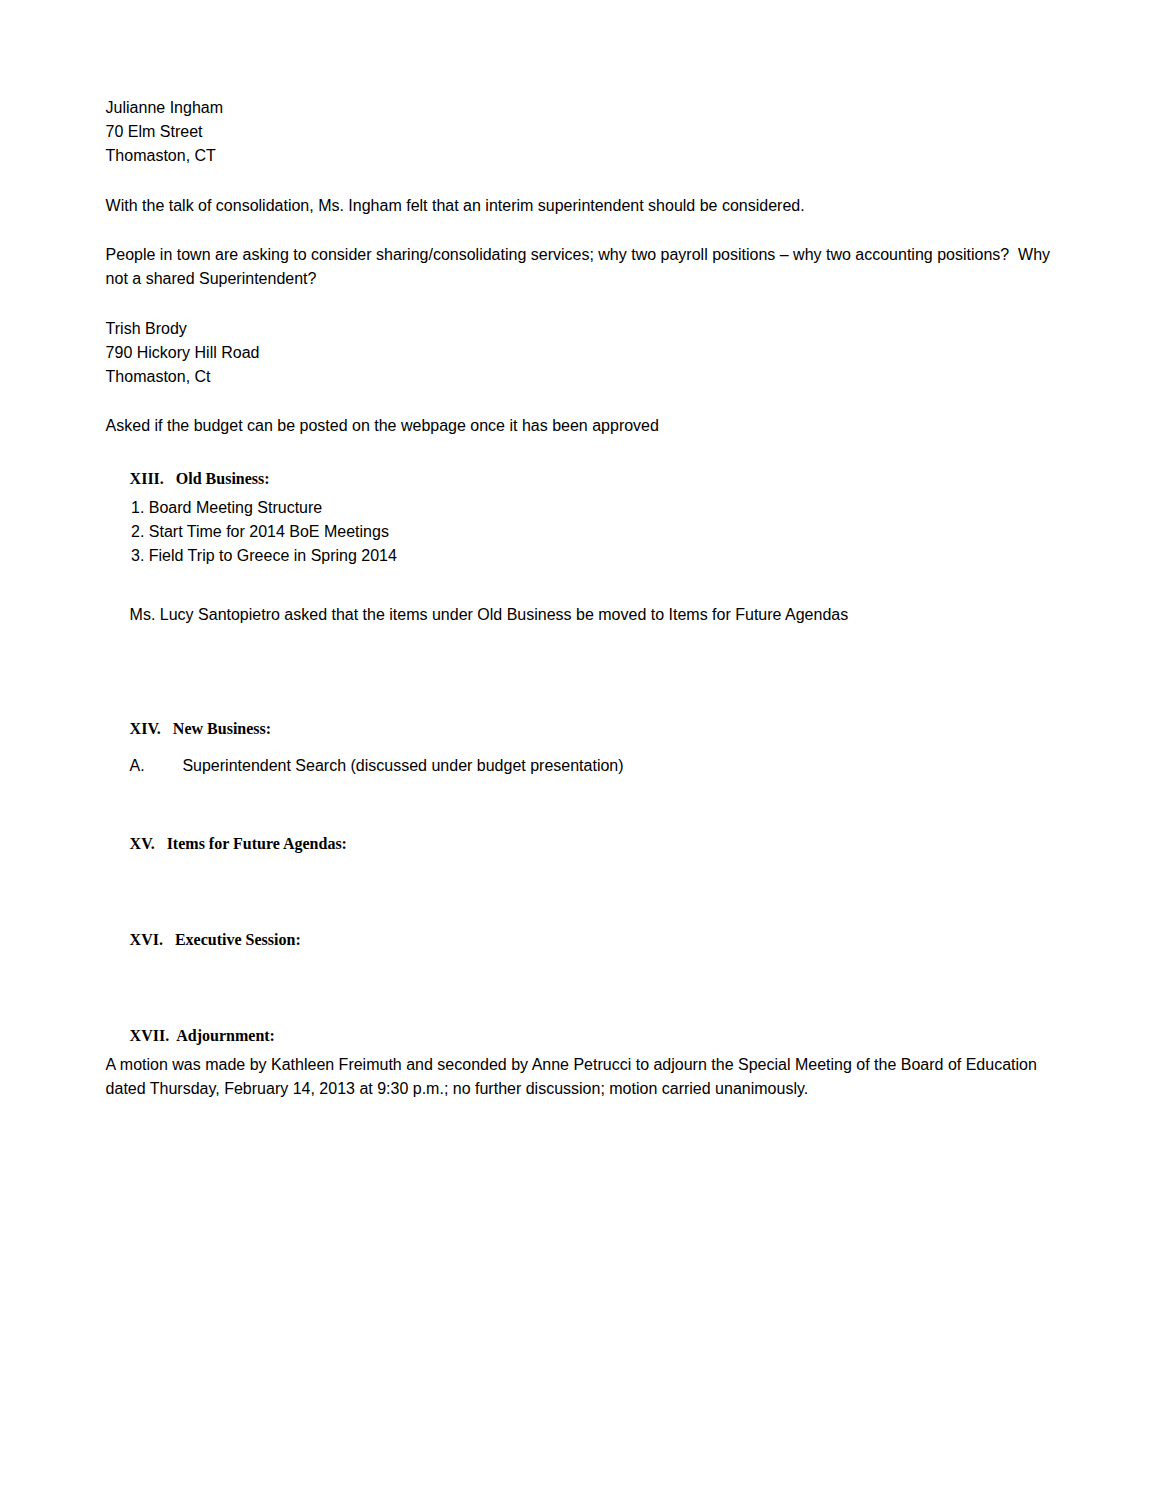Julianne Ingham
70 Elm Street
Thomaston, CT
With the talk of consolidation, Ms. Ingham felt that an interim superintendent should be considered.
People in town are asking to consider sharing/consolidating services; why two payroll positions – why two accounting positions? Why not a shared Superintendent?
Trish Brody
790 Hickory Hill Road
Thomaston, Ct
Asked if the budget can be posted on the webpage once it has been approved
XIII. Old Business:
Board Meeting Structure
Start Time for 2014 BoE Meetings
Field Trip to Greece in Spring 2014
Ms. Lucy Santopietro asked that the items under Old Business be moved to Items for Future Agendas
XIV. New Business:
A. Superintendent Search (discussed under budget presentation)
XV. Items for Future Agendas:
XVI. Executive Session:
XVII. Adjournment:
A motion was made by Kathleen Freimuth and seconded by Anne Petrucci to adjourn the Special Meeting of the Board of Education dated Thursday, February 14, 2013 at 9:30 p.m.; no further discussion; motion carried unanimously.